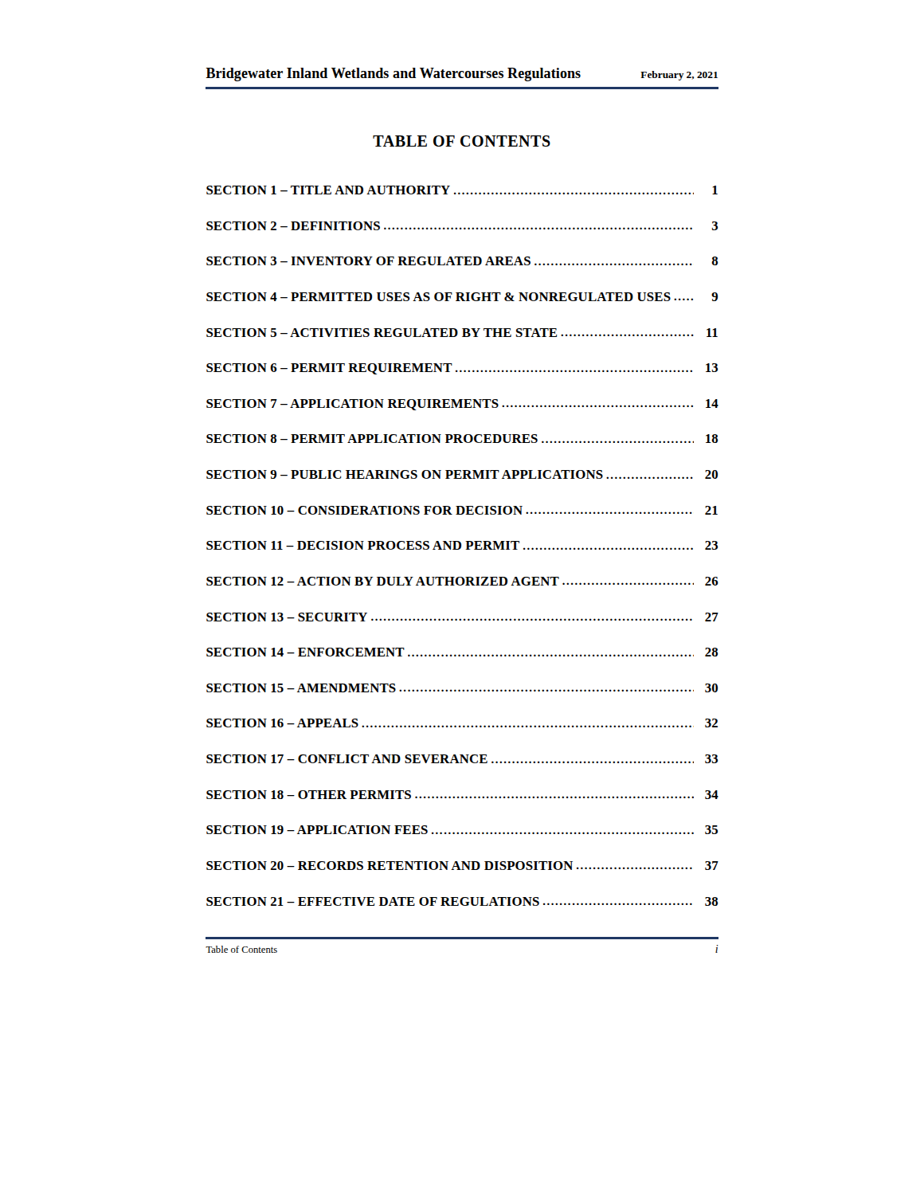Bridgewater Inland Wetlands and Watercourses Regulations February 2, 2021
TABLE OF CONTENTS
SECTION 1 – TITLE AND AUTHORITY ........................................................................................... 1
SECTION 2 – DEFINITIONS ..................................................................................................... 3
SECTION 3 – INVENTORY OF REGULATED AREAS .................................................................... 8
SECTION 4 – PERMITTED USES AS OF RIGHT & NONREGULATED USES .......................... 9
SECTION 5 – ACTIVITIES REGULATED BY THE STATE .......................................................... 11
SECTION 6 – PERMIT REQUIREMENT ................................................................................. 13
SECTION 7 – APPLICATION REQUIREMENTS .......................................................................... 14
SECTION 8 – PERMIT APPLICATION PROCEDURES ............................................................... 18
SECTION 9 – PUBLIC HEARINGS ON PERMIT APPLICATIONS ........................................... 20
SECTION 10 – CONSIDERATIONS FOR DECISION ..................................................................... 21
SECTION 11 – DECISION PROCESS AND PERMIT ..................................................................... 23
SECTION 12 – ACTION BY DULY AUTHORIZED AGENT ........................................................ 26
SECTION 13 – SECURITY ..................................................................................................... 27
SECTION 14 – ENFORCEMENT ......................................................................................... 28
SECTION 15 – AMENDMENTS .............................................................................................. 30
SECTION 16 – APPEALS ....................................................................................................... 32
SECTION 17 – CONFLICT AND SEVERANCE ............................................................................ 33
SECTION 18 – OTHER PERMITS ....................................................................................... 34
SECTION 19 – APPLICATION FEES ................................................................................ 35
SECTION 20 – RECORDS RETENTION AND DISPOSITION ..................................................... 37
SECTION 21 – EFFECTIVE DATE OF REGULATIONS ............................................................. 38
Table of Contents i